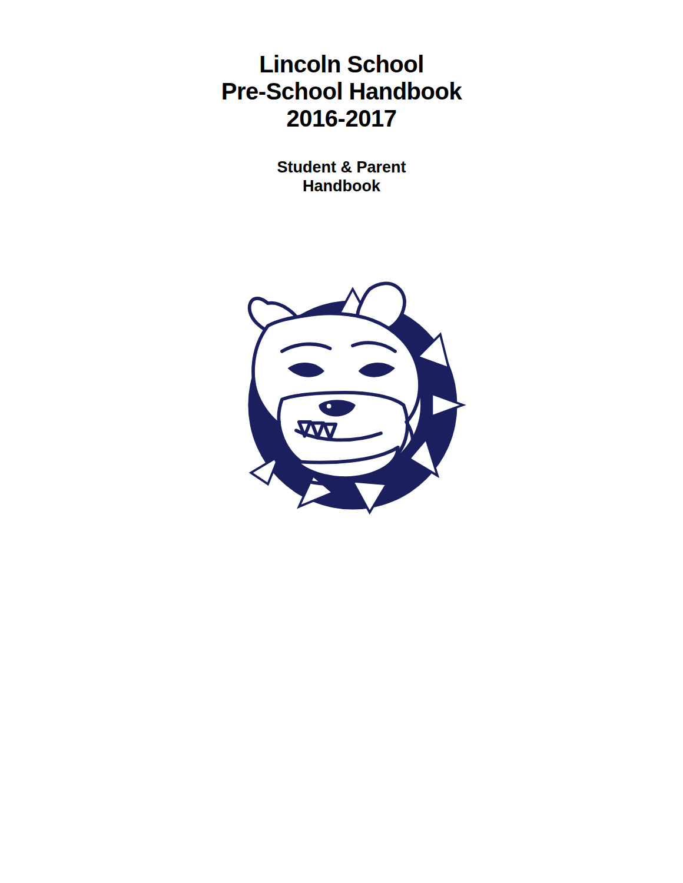Lincoln School
Pre-School Handbook
2016-2017
Student & Parent
Handbook